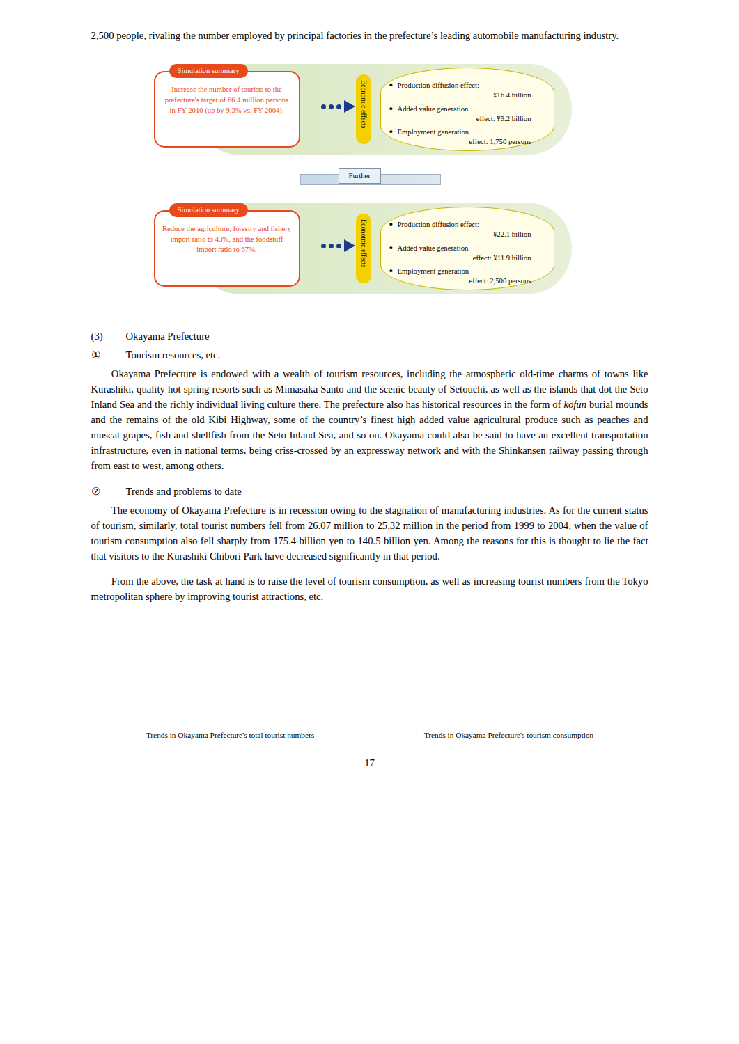2,500 people, rivaling the number employed by principal factories in the prefecture’s leading automobile manufacturing industry.
Simulation summary
Increase the number of tourists to the prefecture's target of 66.4 million persons in FY 2010 (up by 9.3% vs. FY 2004).
Economic effects
Production diffusion effect:¥16.4 billion
Added value generationeffect: ¥9.2 billion
Employment generationeffect: 1,750 persons
Further
Simulation summary
Reduce the agriculture, forestry and fishery import ratio to 43%, and the foodstuff import ratio to 67%.
Economic effects
Production diffusion effect:¥22.1 billion
Added value generationeffect: ¥11.9 billion
Employment generationeffect: 2,500 persons
(3) Okayama Prefecture
① Tourism resources, etc.
Okayama Prefecture is endowed with a wealth of tourism resources, including the atmospheric old-time charms of towns like Kurashiki, quality hot spring resorts such as Mimasaka Santo and the scenic beauty of Setouchi, as well as the islands that dot the Seto Inland Sea and the richly individual living culture there. The prefecture also has historical resources in the form of kofun burial mounds and the remains of the old Kibi Highway, some of the country’s finest high added value agricultural produce such as peaches and muscat grapes, fish and shellfish from the Seto Inland Sea, and so on. Okayama could also be said to have an excellent transportation infrastructure, even in national terms, being criss-crossed by an expressway network and with the Shinkansen railway passing through from east to west, among others.
② Trends and problems to date
The economy of Okayama Prefecture is in recession owing to the stagnation of manufacturing industries. As for the current status of tourism, similarly, total tourist numbers fell from 26.07 million to 25.32 million in the period from 1999 to 2004, when the value of tourism consumption also fell sharply from 175.4 billion yen to 140.5 billion yen. Among the reasons for this is thought to lie the fact that visitors to the Kurashiki Chibori Park have decreased significantly in that period.
From the above, the task at hand is to raise the level of tourism consumption, as well as increasing tourist numbers from the Tokyo metropolitan sphere by improving tourist attractions, etc.
Trends in Okayama Prefecture's total tourist numbers
Trends in Okayama Prefecture's tourism consumption
17